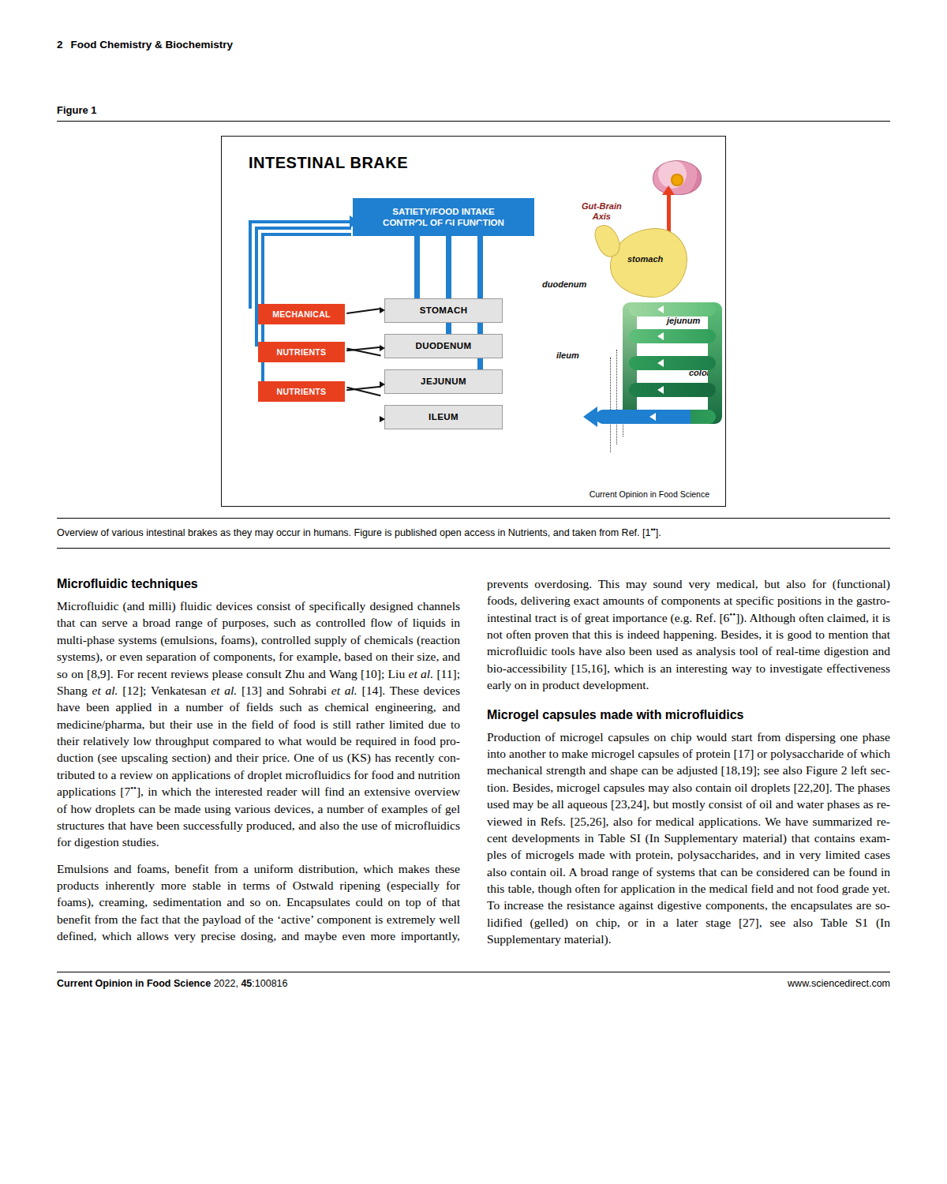2 Food Chemistry & Biochemistry
Figure 1
INTESTINAL BRAKE
SATIETY/FOOD INTAKE
CONTROL OF GI FUNCTION
MECHANICAL
NUTRIENTS
NUTRIENTS
STOMACH
DUODENUM
JEJUNUM
ILEUM
Gut-Brain
Axis
stomach
duodenum
jejunum
ileum
colon
Current Opinion in Food Science
Overview of various intestinal brakes as they may occur in humans. Figure is published open access in Nutrients, and taken from Ref. [1••].
Microfluidic techniques
Microfluidic (and milli) fluidic devices consist of specifically designed channels that can serve a broad range of purposes, such as controlled flow of liquids in multi-phase systems (emulsions, foams), controlled supply of chemicals (reaction systems), or even separation of components, for example, based on their size, and so on [8,9]. For recent reviews please consult Zhu and Wang [10]; Liu et al. [11]; Shang et al. [12]; Venkatesan et al. [13] and Sohrabi et al. [14]. These devices have been applied in a number of fields such as chemical engineering, and medicine/pharma, but their use in the field of food is still rather limited due to their relatively low throughput compared to what would be required in food production (see upscaling section) and their price. One of us (KS) has recently contributed to a review on applications of droplet microfluidics for food and nutrition applications [7••], in which the interested reader will find an extensive overview of how droplets can be made using various devices, a number of examples of gel structures that have been successfully produced, and also the use of microfluidics for digestion studies.
Emulsions and foams, benefit from a uniform distribution, which makes these products inherently more stable in terms of Ostwald ripening (especially for foams), creaming, sedimentation and so on. Encapsulates could on top of that benefit from the fact that the payload of the ‘active’ component is extremely well defined, which allows very precise dosing, and maybe even more importantly, prevents overdosing. This may sound very medical, but also for (functional) foods, delivering exact amounts of components at specific positions in the gastro-intestinal tract is of great importance (e.g. Ref. [6••]). Although often claimed, it is not often proven that this is indeed happening. Besides, it is good to mention that microfluidic tools have also been used as analysis tool of real-time digestion and bio-accessibility [15,16], which is an interesting way to investigate effectiveness early on in product development.
Microgel capsules made with microfluidics
Production of microgel capsules on chip would start from dispersing one phase into another to make microgel capsules of protein [17] or polysaccharide of which mechanical strength and shape can be adjusted [18,19]; see also Figure 2 left section. Besides, microgel capsules may also contain oil droplets [22,20]. The phases used may be all aqueous [23,24], but mostly consist of oil and water phases as reviewed in Refs. [25,26], also for medical applications. We have summarized recent developments in Table SI (In Supplementary material) that contains examples of microgels made with protein, polysaccharides, and in very limited cases also contain oil. A broad range of systems that can be considered can be found in this table, though often for application in the medical field and not food grade yet. To increase the resistance against digestive components, the encapsulates are solidified (gelled) on chip, or in a later stage [27], see also Table S1 (In Supplementary material).
Current Opinion in Food Science 2022, 45:100816
www.sciencedirect.com